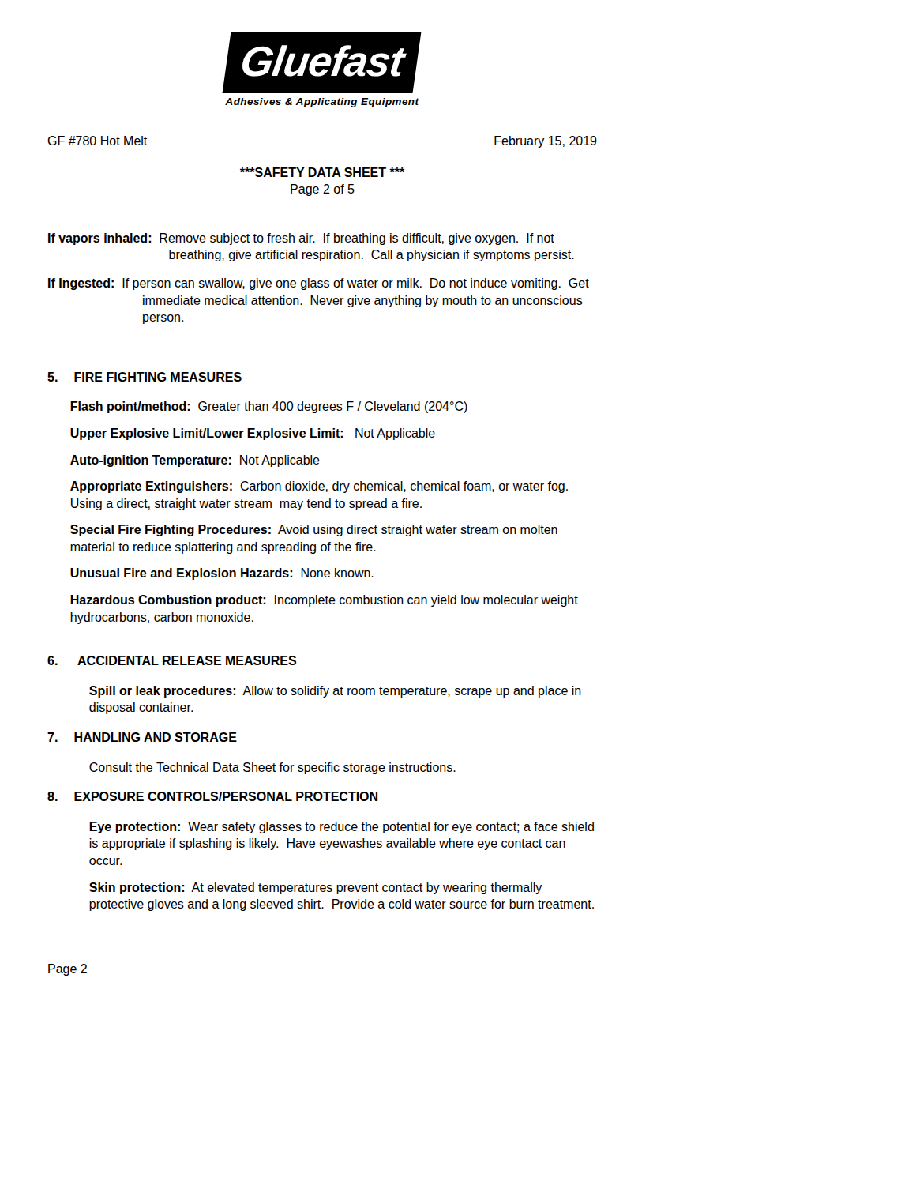Gluefast
Adhesives & Applicating Equipment
GF #780 Hot Melt
February 15, 2019
***SAFETY DATA SHEET ***
Page 2 of 5
If vapors inhaled: Remove subject to fresh air. If breathing is difficult, give oxygen. If not breathing, give artificial respiration. Call a physician if symptoms persist.
If Ingested: If person can swallow, give one glass of water or milk. Do not induce vomiting. Get immediate medical attention. Never give anything by mouth to an unconscious person.
5. FIRE FIGHTING MEASURES
Flash point/method: Greater than 400 degrees F / Cleveland (204°C)
Upper Explosive Limit/Lower Explosive Limit: Not Applicable
Auto-ignition Temperature: Not Applicable
Appropriate Extinguishers: Carbon dioxide, dry chemical, chemical foam, or water fog. Using a direct, straight water stream may tend to spread a fire.
Special Fire Fighting Procedures: Avoid using direct straight water stream on molten material to reduce splattering and spreading of the fire.
Unusual Fire and Explosion Hazards: None known.
Hazardous Combustion product: Incomplete combustion can yield low molecular weight hydrocarbons, carbon monoxide.
6. ACCIDENTAL RELEASE MEASURES
Spill or leak procedures: Allow to solidify at room temperature, scrape up and place in disposal container.
7. HANDLING AND STORAGE
Consult the Technical Data Sheet for specific storage instructions.
8. EXPOSURE CONTROLS/PERSONAL PROTECTION
Eye protection: Wear safety glasses to reduce the potential for eye contact; a face shield is appropriate if splashing is likely. Have eyewashes available where eye contact can occur.
Skin protection: At elevated temperatures prevent contact by wearing thermally protective gloves and a long sleeved shirt. Provide a cold water source for burn treatment.
Page 2